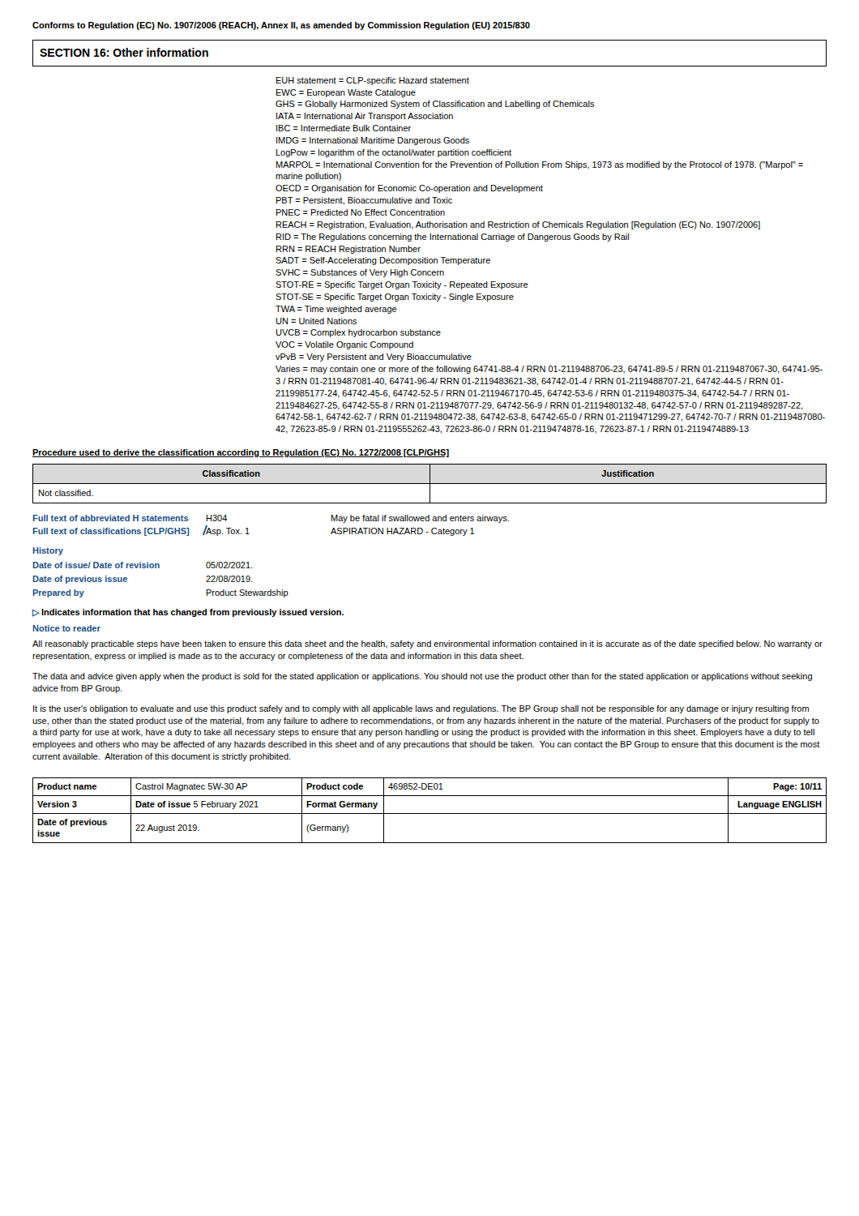Conforms to Regulation (EC) No. 1907/2006 (REACH), Annex II, as amended by Commission Regulation (EU) 2015/830
SECTION 16: Other information
EUH statement = CLP-specific Hazard statement
EWC = European Waste Catalogue
GHS = Globally Harmonized System of Classification and Labelling of Chemicals
IATA = International Air Transport Association
IBC = Intermediate Bulk Container
IMDG = International Maritime Dangerous Goods
LogPow = logarithm of the octanol/water partition coefficient
MARPOL = International Convention for the Prevention of Pollution From Ships, 1973 as modified by the Protocol of 1978. ("Marpol" = marine pollution)
OECD = Organisation for Economic Co-operation and Development
PBT = Persistent, Bioaccumulative and Toxic
PNEC = Predicted No Effect Concentration
REACH = Registration, Evaluation, Authorisation and Restriction of Chemicals Regulation [Regulation (EC) No. 1907/2006]
RID = The Regulations concerning the International Carriage of Dangerous Goods by Rail
RRN = REACH Registration Number
SADT = Self-Accelerating Decomposition Temperature
SVHC = Substances of Very High Concern
STOT-RE = Specific Target Organ Toxicity - Repeated Exposure
STOT-SE = Specific Target Organ Toxicity - Single Exposure
TWA = Time weighted average
UN = United Nations
UVCB = Complex hydrocarbon substance
VOC = Volatile Organic Compound
vPvB = Very Persistent and Very Bioaccumulative
Varies = may contain one or more of the following 64741-88-4 / RRN 01-2119488706-23, 64741-89-5 / RRN 01-2119487067-30, 64741-95-3 / RRN 01-2119487081-40, 64741-96-4/ RRN 01-2119483621-38, 64742-01-4 / RRN 01-2119488707-21, 64742-44-5 / RRN 01-2119985177-24, 64742-45-6, 64742-52-5 / RRN 01-2119467170-45, 64742-53-6 / RRN 01-2119480375-34, 64742-54-7 / RRN 01-2119484627-25, 64742-55-8 / RRN 01-2119487077-29, 64742-56-9 / RRN 01-2119480132-48, 64742-57-0 / RRN 01-2119489287-22, 64742-58-1, 64742-62-7 / RRN 01-2119480472-38, 64742-63-8, 64742-65-0 / RRN 01-2119471299-27, 64742-70-7 / RRN 01-2119487080-42, 72623-85-9 / RRN 01-2119555262-43, 72623-86-0 / RRN 01-2119474878-16, 72623-87-1 / RRN 01-2119474889-13
Procedure used to derive the classification according to Regulation (EC) No. 1272/2008 [CLP/GHS]
| Classification | Justification |
| --- | --- |
| Not classified. | |
| Full text of abbreviated H statements | H304 | May be fatal if swallowed and enters airways. |
| Full text of classifications [CLP/GHS] | Asp. Tox. 1 | ASPIRATION HAZARD - Category 1 |
History
| Date of issue/ Date of revision | 05/02/2021. |
| Date of previous issue | 22/08/2019. |
| Prepared by | Product Stewardship |
▷ Indicates information that has changed from previously issued version.
Notice to reader
All reasonably practicable steps have been taken to ensure this data sheet and the health, safety and environmental information contained in it is accurate as of the date specified below. No warranty or representation, express or implied is made as to the accuracy or completeness of the data and information in this data sheet.
The data and advice given apply when the product is sold for the stated application or applications. You should not use the product other than for the stated application or applications without seeking advice from BP Group.
It is the user's obligation to evaluate and use this product safely and to comply with all applicable laws and regulations. The BP Group shall not be responsible for any damage or injury resulting from use, other than the stated product use of the material, from any failure to adhere to recommendations, or from any hazards inherent in the nature of the material. Purchasers of the product for supply to a third party for use at work, have a duty to take all necessary steps to ensure that any person handling or using the product is provided with the information in this sheet. Employers have a duty to tell employees and others who may be affected of any hazards described in this sheet and of any precautions that should be taken. You can contact the BP Group to ensure that this document is the most current available. Alteration of this document is strictly prohibited.
| Product name | Castrol Magnatec 5W-30 AP | Product code | 469852-DE01 | Page: 10/11 |
| Version 3 | Date of issue 5 February 2021 | Format Germany | | Language ENGLISH |
| Date of previous issue | 22 August 2019. | (Germany) | | |